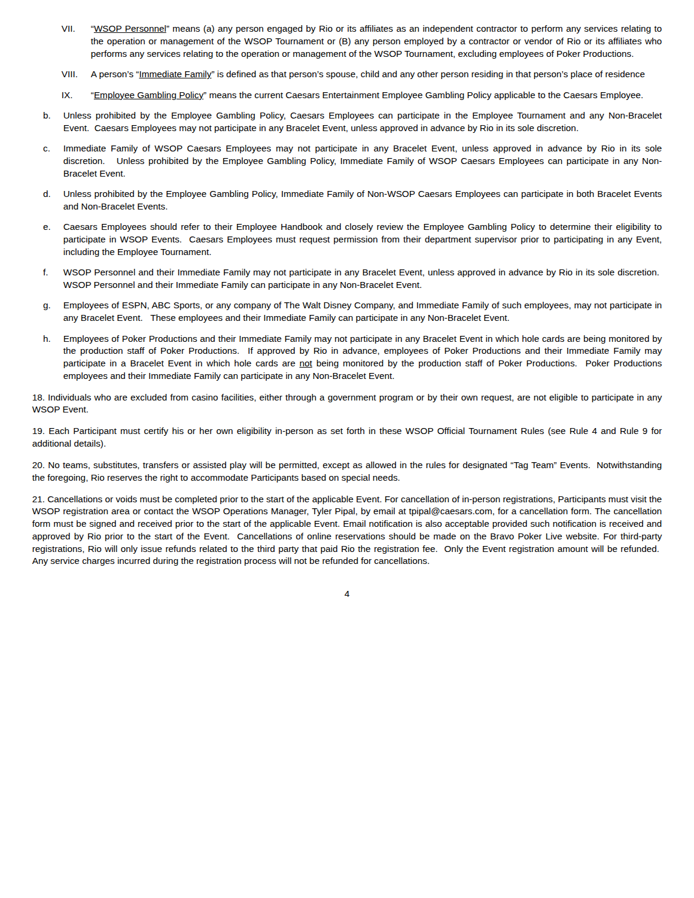VII. “WSOP Personnel” means (a) any person engaged by Rio or its affiliates as an independent contractor to perform any services relating to the operation or management of the WSOP Tournament or (B) any person employed by a contractor or vendor of Rio or its affiliates who performs any services relating to the operation or management of the WSOP Tournament, excluding employees of Poker Productions.
VIII. A person’s “Immediate Family” is defined as that person’s spouse, child and any other person residing in that person’s place of residence
IX. “Employee Gambling Policy” means the current Caesars Entertainment Employee Gambling Policy applicable to the Caesars Employee.
b. Unless prohibited by the Employee Gambling Policy, Caesars Employees can participate in the Employee Tournament and any Non-Bracelet Event. Caesars Employees may not participate in any Bracelet Event, unless approved in advance by Rio in its sole discretion.
c. Immediate Family of WSOP Caesars Employees may not participate in any Bracelet Event, unless approved in advance by Rio in its sole discretion. Unless prohibited by the Employee Gambling Policy, Immediate Family of WSOP Caesars Employees can participate in any Non-Bracelet Event.
d. Unless prohibited by the Employee Gambling Policy, Immediate Family of Non-WSOP Caesars Employees can participate in both Bracelet Events and Non-Bracelet Events.
e. Caesars Employees should refer to their Employee Handbook and closely review the Employee Gambling Policy to determine their eligibility to participate in WSOP Events. Caesars Employees must request permission from their department supervisor prior to participating in any Event, including the Employee Tournament.
f. WSOP Personnel and their Immediate Family may not participate in any Bracelet Event, unless approved in advance by Rio in its sole discretion. WSOP Personnel and their Immediate Family can participate in any Non-Bracelet Event.
g. Employees of ESPN, ABC Sports, or any company of The Walt Disney Company, and Immediate Family of such employees, may not participate in any Bracelet Event. These employees and their Immediate Family can participate in any Non-Bracelet Event.
h. Employees of Poker Productions and their Immediate Family may not participate in any Bracelet Event in which hole cards are being monitored by the production staff of Poker Productions. If approved by Rio in advance, employees of Poker Productions and their Immediate Family may participate in a Bracelet Event in which hole cards are not being monitored by the production staff of Poker Productions. Poker Productions employees and their Immediate Family can participate in any Non-Bracelet Event.
18. Individuals who are excluded from casino facilities, either through a government program or by their own request, are not eligible to participate in any WSOP Event.
19. Each Participant must certify his or her own eligibility in-person as set forth in these WSOP Official Tournament Rules (see Rule 4 and Rule 9 for additional details).
20. No teams, substitutes, transfers or assisted play will be permitted, except as allowed in the rules for designated “Tag Team” Events. Notwithstanding the foregoing, Rio reserves the right to accommodate Participants based on special needs.
21. Cancellations or voids must be completed prior to the start of the applicable Event. For cancellation of in-person registrations, Participants must visit the WSOP registration area or contact the WSOP Operations Manager, Tyler Pipal, by email at tpipal@caesars.com, for a cancellation form. The cancellation form must be signed and received prior to the start of the applicable Event. Email notification is also acceptable provided such notification is received and approved by Rio prior to the start of the Event. Cancellations of online reservations should be made on the Bravo Poker Live website. For third-party registrations, Rio will only issue refunds related to the third party that paid Rio the registration fee. Only the Event registration amount will be refunded. Any service charges incurred during the registration process will not be refunded for cancellations.
4